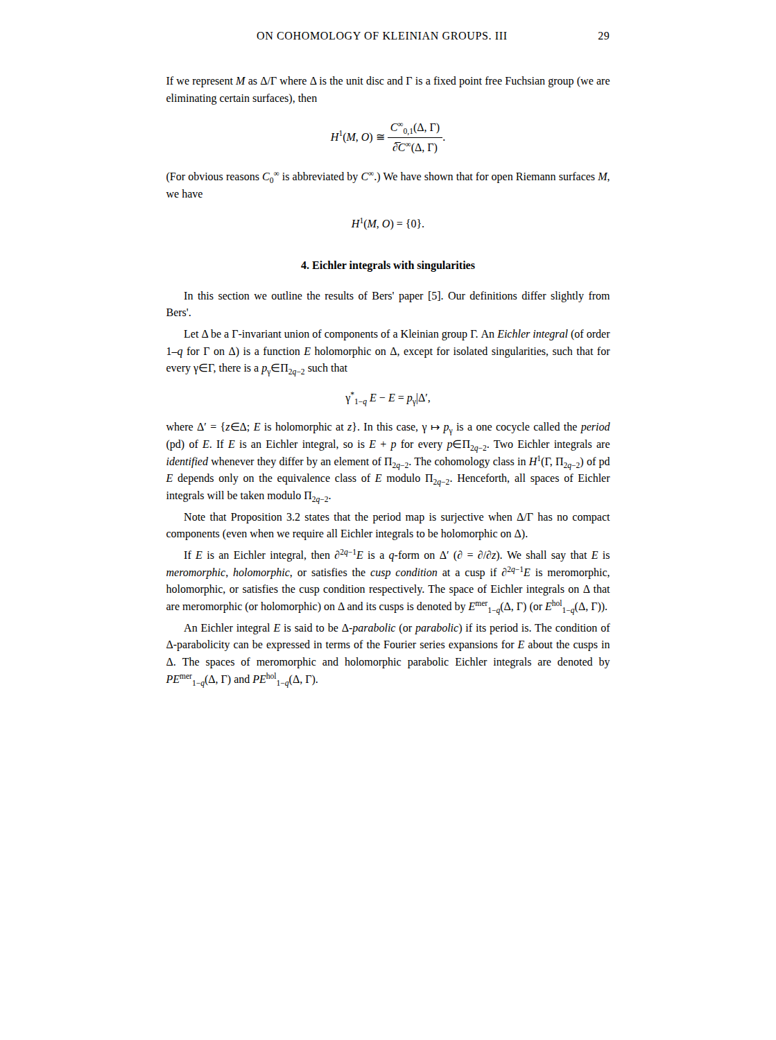ON COHOMOLOGY OF KLEINIAN GROUPS. III 29
If we represent M as Δ/Γ where Δ is the unit disc and Γ is a fixed point free Fuchsian group (we are eliminating certain surfaces), then
H1(M, O) ≅ C∞0,1(Δ, Γ) ∂̅C∞(Δ, Γ) .
(For obvious reasons C0∞ is abbreviated by C∞.) We have shown that for open Riemann surfaces M, we have
H1(M, O) = {0}.
4. Eichler integrals with singularities
In this section we outline the results of Bers' paper [5]. Our definitions differ slightly from Bers'.
Let Δ be a Γ-invariant union of components of a Kleinian group Γ. An Eichler integral (of order 1–q for Γ on Δ) is a function E holomorphic on Δ, except for isolated singularities, such that for every γ∈Γ, there is a pγ∈Π2q−2 such that
γ*1−q E − E = pγ|Δ′,
where Δ′ = {z∈Δ; E is holomorphic at z}. In this case, γ ↦ pγ is a one cocycle called the period (pd) of E. If E is an Eichler integral, so is E + p for every p∈Π2q−2. Two Eichler integrals are identified whenever they differ by an element of Π2q−2. The cohomology class in H1(Γ, Π2q−2) of pd E depends only on the equivalence class of E modulo Π2q−2. Henceforth, all spaces of Eichler integrals will be taken modulo Π2q−2.
Note that Proposition 3.2 states that the period map is surjective when Δ/Γ has no compact components (even when we require all Eichler integrals to be holomorphic on Δ).
If E is an Eichler integral, then ∂2q−1E is a q-form on Δ′ (∂ = ∂/∂z). We shall say that E is meromorphic, holomorphic, or satisfies the cusp condition at a cusp if ∂2q−1E is meromorphic, holomorphic, or satisfies the cusp condition respectively. The space of Eichler integrals on Δ that are meromorphic (or holomorphic) on Δ and its cusps is denoted by Emer1−q(Δ, Γ) (or Ehol1−q(Δ, Γ)).
An Eichler integral E is said to be Δ-parabolic (or parabolic) if its period is. The condition of Δ-parabolicity can be expressed in terms of the Fourier series expansions for E about the cusps in Δ. The spaces of meromorphic and holomorphic parabolic Eichler integrals are denoted by PEmer1−q(Δ, Γ) and PEhol1−q(Δ, Γ).